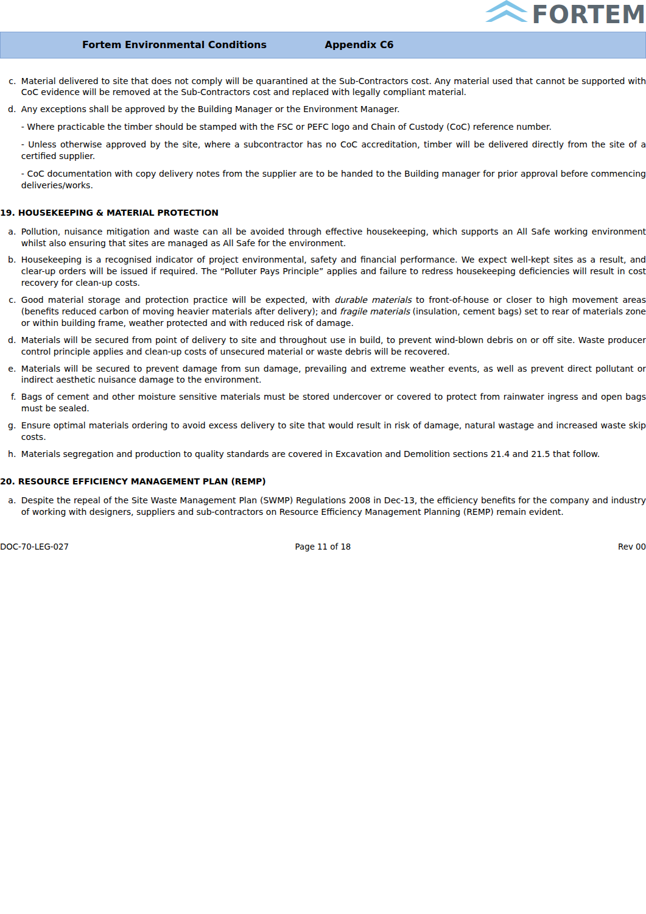FORTEM
Fortem Environmental Conditions Appendix C6
Material delivered to site that does not comply will be quarantined at the Sub-Contractors cost. Any material used that cannot be supported with CoC evidence will be removed at the Sub-Contractors cost and replaced with legally compliant material.
Any exceptions shall be approved by the Building Manager or the Environment Manager.
- Where practicable the timber should be stamped with the FSC or PEFC logo and Chain of Custody (CoC) reference number.
- Unless otherwise approved by the site, where a subcontractor has no CoC accreditation, timber will be delivered directly from the site of a certified supplier.
- CoC documentation with copy delivery notes from the supplier are to be handed to the Building manager for prior approval before commencing deliveries/works.
19. Housekeeping & Material Protection
Pollution, nuisance mitigation and waste can all be avoided through effective housekeeping, which supports an All Safe working environment whilst also ensuring that sites are managed as All Safe for the environment.
Housekeeping is a recognised indicator of project environmental, safety and financial performance. We expect well-kept sites as a result, and clear-up orders will be issued if required. The “Polluter Pays Principle” applies and failure to redress housekeeping deficiencies will result in cost recovery for clean-up costs.
Good material storage and protection practice will be expected, with durable materials to front-of-house or closer to high movement areas (benefits reduced carbon of moving heavier materials after delivery); and fragile materials (insulation, cement bags) set to rear of materials zone or within building frame, weather protected and with reduced risk of damage.
Materials will be secured from point of delivery to site and throughout use in build, to prevent wind-blown debris on or off site. Waste producer control principle applies and clean-up costs of unsecured material or waste debris will be recovered.
Materials will be secured to prevent damage from sun damage, prevailing and extreme weather events, as well as prevent direct pollutant or indirect aesthetic nuisance damage to the environment.
Bags of cement and other moisture sensitive materials must be stored undercover or covered to protect from rainwater ingress and open bags must be sealed.
Ensure optimal materials ordering to avoid excess delivery to site that would result in risk of damage, natural wastage and increased waste skip costs.
Materials segregation and production to quality standards are covered in Excavation and Demolition sections 21.4 and 21.5 that follow.
20. Resource Efficiency Management Plan (REMP)
Despite the repeal of the Site Waste Management Plan (SWMP) Regulations 2008 in Dec-13, the efficiency benefits for the company and industry of working with designers, suppliers and sub-contractors on Resource Efficiency Management Planning (REMP) remain evident.
| DOC-70-LEG-027 | Page 11 of 18 | Rev 00 |